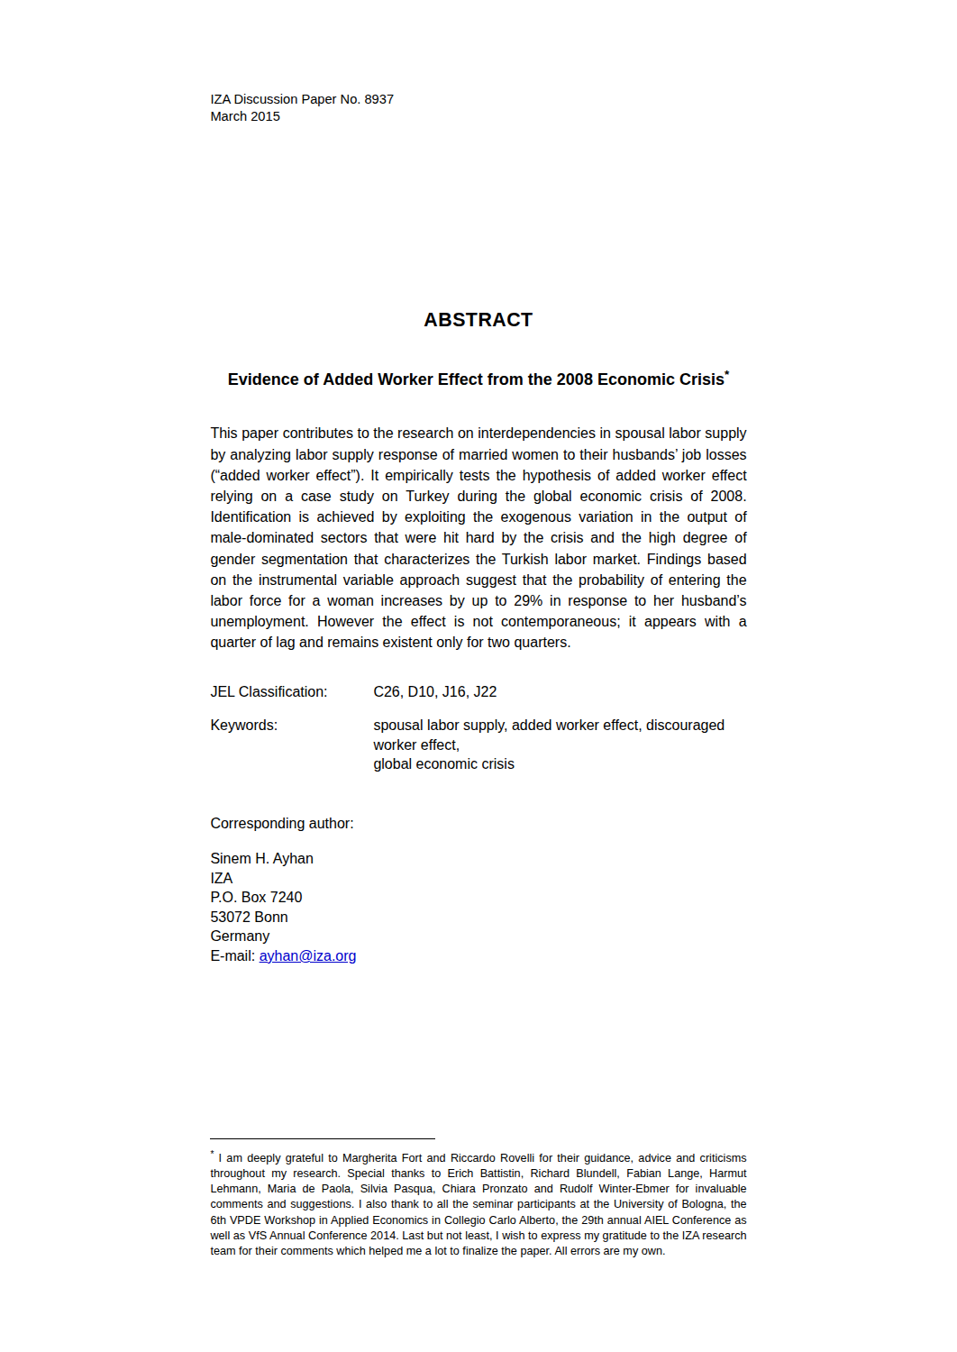IZA Discussion Paper No. 8937
March 2015
ABSTRACT
Evidence of Added Worker Effect from the 2008 Economic Crisis*
This paper contributes to the research on interdependencies in spousal labor supply by analyzing labor supply response of married women to their husbands’ job losses (“added worker effect”). It empirically tests the hypothesis of added worker effect relying on a case study on Turkey during the global economic crisis of 2008. Identification is achieved by exploiting the exogenous variation in the output of male-dominated sectors that were hit hard by the crisis and the high degree of gender segmentation that characterizes the Turkish labor market. Findings based on the instrumental variable approach suggest that the probability of entering the labor force for a woman increases by up to 29% in response to her husband’s unemployment. However the effect is not contemporaneous; it appears with a quarter of lag and remains existent only for two quarters.
| JEL Classification: | C26, D10, J16, J22 |
| Keywords: | spousal labor supply, added worker effect, discouraged worker effect, global economic crisis |
Corresponding author:
Sinem H. Ayhan
IZA
P.O. Box 7240
53072 Bonn
Germany
E-mail: ayhan@iza.org
* I am deeply grateful to Margherita Fort and Riccardo Rovelli for their guidance, advice and criticisms throughout my research. Special thanks to Erich Battistin, Richard Blundell, Fabian Lange, Harmut Lehmann, Maria de Paola, Silvia Pasqua, Chiara Pronzato and Rudolf Winter-Ebmer for invaluable comments and suggestions. I also thank to all the seminar participants at the University of Bologna, the 6th VPDE Workshop in Applied Economics in Collegio Carlo Alberto, the 29th annual AIEL Conference as well as VfS Annual Conference 2014. Last but not least, I wish to express my gratitude to the IZA research team for their comments which helped me a lot to finalize the paper. All errors are my own.